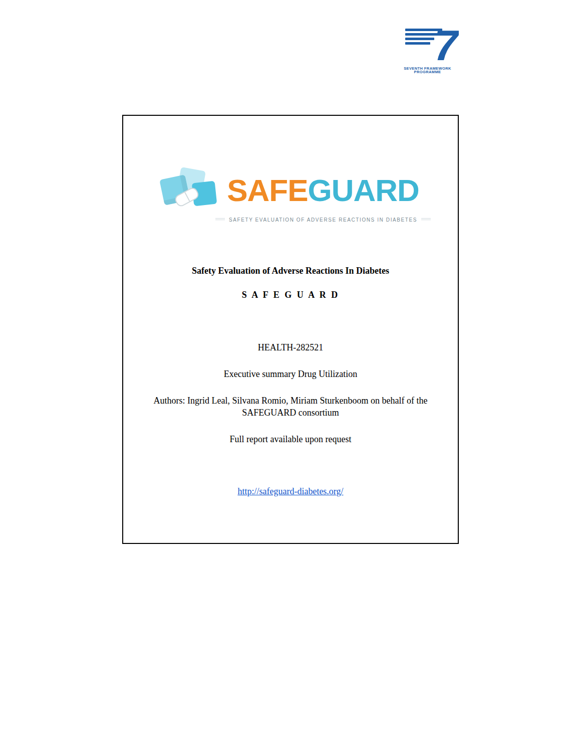7
SEVENTH FRAMEWORK
PROGRAMME
SAFE GUARD
SAFETY EVALUATION OF ADVERSE REACTIONS IN DIABETES
Safety Evaluation of Adverse Reactions In Diabetes
S A F E G U A R D
HEALTH-282521
Executive summary Drug Utilization
Authors: Ingrid Leal, Silvana Romio, Miriam Sturkenboom on behalf of the SAFEGUARD consortium
Full report available upon request
http://safeguard-diabetes.org/